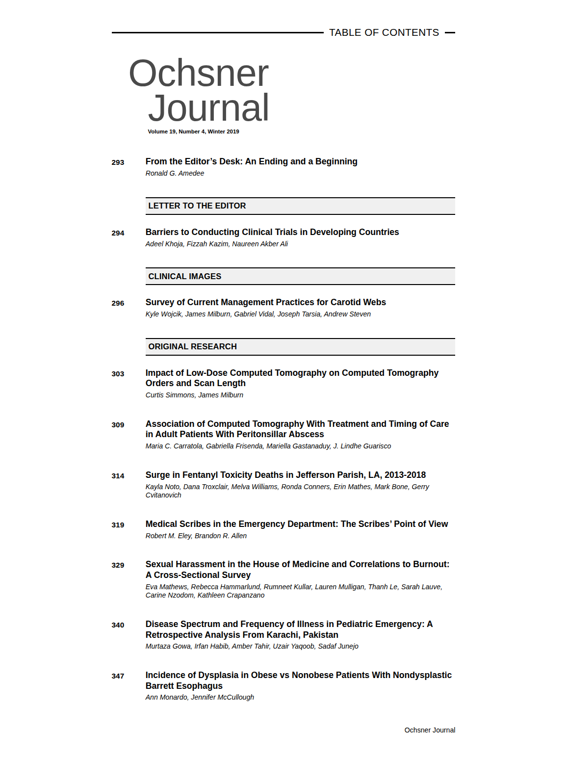Table of Contents
OchsnerJournal
Volume 19, Number 4, Winter 2019
293
From the Editor’s Desk: An Ending and a Beginning
Ronald G. Amedee
Letter to the Editor
294
Barriers to Conducting Clinical Trials in Developing Countries
Adeel Khoja, Fizzah Kazim, Naureen Akber Ali
Clinical Images
296
Survey of Current Management Practices for Carotid Webs
Kyle Wojcik, James Milburn, Gabriel Vidal, Joseph Tarsia, Andrew Steven
Original Research
303
Impact of Low-Dose Computed Tomography on Computed Tomography Orders and Scan Length
Curtis Simmons, James Milburn
309
Association of Computed Tomography With Treatment and Timing of Care in Adult Patients With Peritonsillar Abscess
Maria C. Carratola, Gabriella Frisenda, Mariella Gastanaduy, J. Lindhe Guarisco
314
Surge in Fentanyl Toxicity Deaths in Jefferson Parish, LA, 2013-2018
Kayla Noto, Dana Troxclair, Melva Williams, Ronda Conners, Erin Mathes, Mark Bone, Gerry Cvitanovich
319
Medical Scribes in the Emergency Department: The Scribes’ Point of View
Robert M. Eley, Brandon R. Allen
329
Sexual Harassment in the House of Medicine and Correlations to Burnout: A Cross-Sectional Survey
Eva Mathews, Rebecca Hammarlund, Rumneet Kullar, Lauren Mulligan, Thanh Le, Sarah Lauve, Carine Nzodom, Kathleen Crapanzano
340
Disease Spectrum and Frequency of Illness in Pediatric Emergency: A Retrospective Analysis From Karachi, Pakistan
Murtaza Gowa, Irfan Habib, Amber Tahir, Uzair Yaqoob, Sadaf Junejo
347
Incidence of Dysplasia in Obese vs Nonobese Patients With Nondysplastic Barrett Esophagus
Ann Monardo, Jennifer McCullough
Ochsner Journal